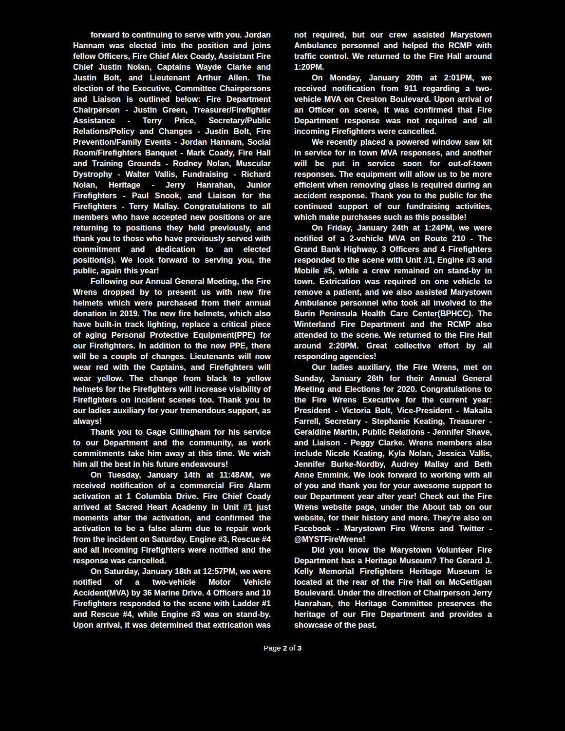forward to continuing to serve with you. Jordan Hannam was elected into the position and joins fellow Officers, Fire Chief Alex Coady, Assistant Fire Chief Justin Nolan, Captains Wayde Clarke and Justin Bolt, and Lieutenant Arthur Allen. The election of the Executive, Committee Chairpersons and Liaison is outlined below: Fire Department Chairperson - Justin Green, Treasurer/Firefighter Assistance - Terry Price, Secretary/Public Relations/Policy and Changes - Justin Bolt, Fire Prevention/Family Events - Jordan Hannam, Social Room/Firefighters Banquet - Mark Coady, Fire Hall and Training Grounds - Rodney Nolan, Muscular Dystrophy - Walter Vallis, Fundraising - Richard Nolan, Heritage - Jerry Hanrahan, Junior Firefighters - Paul Snook, and Liaison for the Firefighters - Terry Mallay. Congratulations to all members who have accepted new positions or are returning to positions they held previously, and thank you to those who have previously served with commitment and dedication to an elected position(s). We look forward to serving you, the public, again this year!
Following our Annual General Meeting, the Fire Wrens dropped by to present us with new fire helmets which were purchased from their annual donation in 2019. The new fire helmets, which also have built-in track lighting, replace a critical piece of aging Personal Protective Equipment(PPE) for our Firefighters. In addition to the new PPE, there will be a couple of changes. Lieutenants will now wear red with the Captains, and Firefighters will wear yellow. The change from black to yellow helmets for the Firefighters will increase visibility of Firefighters on incident scenes too. Thank you to our ladies auxiliary for your tremendous support, as always!
Thank you to Gage Gillingham for his service to our Department and the community, as work commitments take him away at this time. We wish him all the best in his future endeavours!
On Tuesday, January 14th at 11:48AM, we received notification of a commercial Fire Alarm activation at 1 Columbia Drive. Fire Chief Coady arrived at Sacred Heart Academy in Unit #1 just moments after the activation, and confirmed the activation to be a false alarm due to repair work from the incident on Saturday. Engine #3, Rescue #4 and all incoming Firefighters were notified and the response was cancelled.
On Saturday, January 18th at 12:57PM, we were notified of a two-vehicle Motor Vehicle Accident(MVA) by 36 Marine Drive. 4 Officers and 10 Firefighters responded to the scene with Ladder #1 and Rescue #4, while Engine #3 was on stand-by. Upon arrival, it was determined that extrication was not required, but our crew assisted Marystown Ambulance personnel and helped the RCMP with traffic control. We returned to the Fire Hall around 1:20PM.
On Monday, January 20th at 2:01PM, we received notification from 911 regarding a two-vehicle MVA on Creston Boulevard. Upon arrival of an Officer on scene, it was confirmed that Fire Department response was not required and all incoming Firefighters were cancelled.
We recently placed a powered window saw kit in service for in town MVA responses, and another will be put in service soon for out-of-town responses. The equipment will allow us to be more efficient when removing glass is required during an accident response. Thank you to the public for the continued support of our fundraising activities, which make purchases such as this possible!
On Friday, January 24th at 1:24PM, we were notified of a 2-vehicle MVA on Route 210 - The Grand Bank Highway. 3 Officers and 4 Firefighters responded to the scene with Unit #1, Engine #3 and Mobile #5, while a crew remained on stand-by in town. Extrication was required on one vehicle to remove a patient, and we also assisted Marystown Ambulance personnel who took all involved to the Burin Peninsula Health Care Center(BPHCC). The Winterland Fire Department and the RCMP also attended to the scene. We returned to the Fire Hall around 2:20PM. Great collective effort by all responding agencies!
Our ladies auxiliary, the Fire Wrens, met on Sunday, January 26th for their Annual General Meeting and Elections for 2020. Congratulations to the Fire Wrens Executive for the current year: President - Victoria Bolt, Vice-President - Makaila Farrell, Secretary - Stephanie Keating, Treasurer - Geraldine Martin, Public Relations - Jennifer Shave, and Liaison - Peggy Clarke. Wrens members also include Nicole Keating, Kyla Nolan, Jessica Vallis, Jennifer Burke-Nordby, Audrey Mallay and Beth Anne Emmink. We look forward to working with all of you and thank you for your awesome support to our Department year after year! Check out the Fire Wrens website page, under the About tab on our website, for their history and more. They're also on Facebook - Marystown Fire Wrens and Twitter - @MYSTFireWrens!
Did you know the Marystown Volunteer Fire Department has a Heritage Museum? The Gerard J. Kelly Memorial Firefighters Heritage Museum is located at the rear of the Fire Hall on McGettigan Boulevard. Under the direction of Chairperson Jerry Hanrahan, the Heritage Committee preserves the heritage of our Fire Department and provides a showcase of the past.
Page 2 of 3